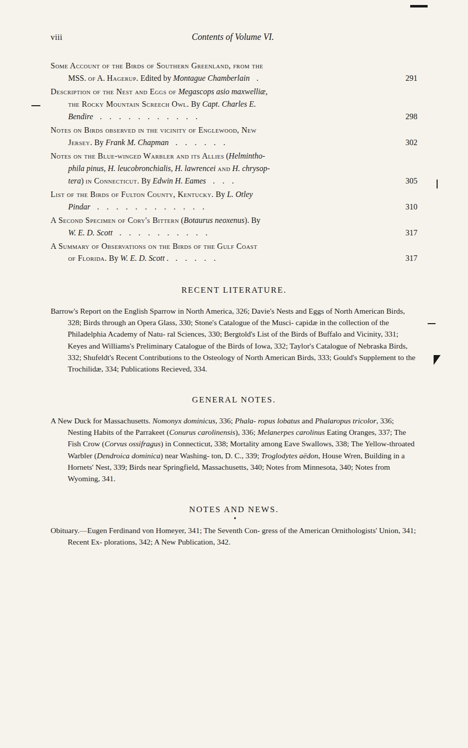viii
Contents of Volume VI.
Some Account of the Birds of Southern Greenland, from the
MSS. of A. Hagerup. Edited by Montague Chamberlain 291 .
Description of the Nest and Eggs of Megascops asio maxwelliæ,
the Rocky Mountain Screech Owl. By Capt. Charles E.
Bendire 298 . . . . . . . . . . .
Notes on Birds observed in the vicinity of Englewood, New
Jersey. By Frank M. Chapman 302 . . . . . .
Notes on the Blue-winged Warbler and its Allies (Helmintho-
phila pinus, H. leucobronchialis, H. lawrencei and H. chrysop-
tera) in Connecticut. By Edwin H. Eames 305 . . .
List of the Birds of Fulton County, Kentucky. By L. Otley
Pindar 310 . . . . . . . . . . . .
A Second Specimen of Cory's Bittern (Botaurus neoxenus). By
W. E. D. Scott 317 . . . . . . . . . .
A Summary of Observations on the Birds of the Gulf Coast
of Florida. By W. E. D. Scott . 317 . . . . .
RECENT LITERATURE.
Barrow's Report on the English Sparrow in North America, 326; Davie's Nests and Eggs of North American Birds, 328; Birds through an Opera Glass, 330; Stone's Catalogue of the Musci- capidæ in the collection of the Philadelphia Academy of Natu- ral Sciences, 330; Bergtold's List of the Birds of Buffalo and Vicinity, 331; Keyes and Williams's Preliminary Catalogue of the Birds of Iowa, 332; Taylor's Catalogue of Nebraska Birds, 332; Shufeldt's Recent Contributions to the Osteology of North American Birds, 333; Gould's Supplement to the Trochilidæ, 334; Publications Recieved, 334.
GENERAL NOTES.
A New Duck for Massachusetts. Nomonyx dominicus, 336; Phala- ropus lobatus and Phalaropus tricolor, 336; Nesting Habits of the Parrakeet (Conurus carolinensis), 336; Melanerpes carolinus Eating Oranges, 337; The Fish Crow (Corvus ossifragus) in Connecticut, 338; Mortality among Eave Swallows, 338; The Yellow-throated Warbler (Dendroica dominica) near Washing- ton, D. C., 339; Troglodytes aëdon, House Wren, Building in a Hornets' Nest, 339; Birds near Springfield, Massachusetts, 340; Notes from Minnesota, 340; Notes from Wyoming, 341.
NOTES AND NEWS.
Obituary.—Eugen Ferdinand von Homeyer, 341; The Seventh Con- gress of the American Ornithologists' Union, 341; Recent Ex- plorations, 342; A New Publication, 342.